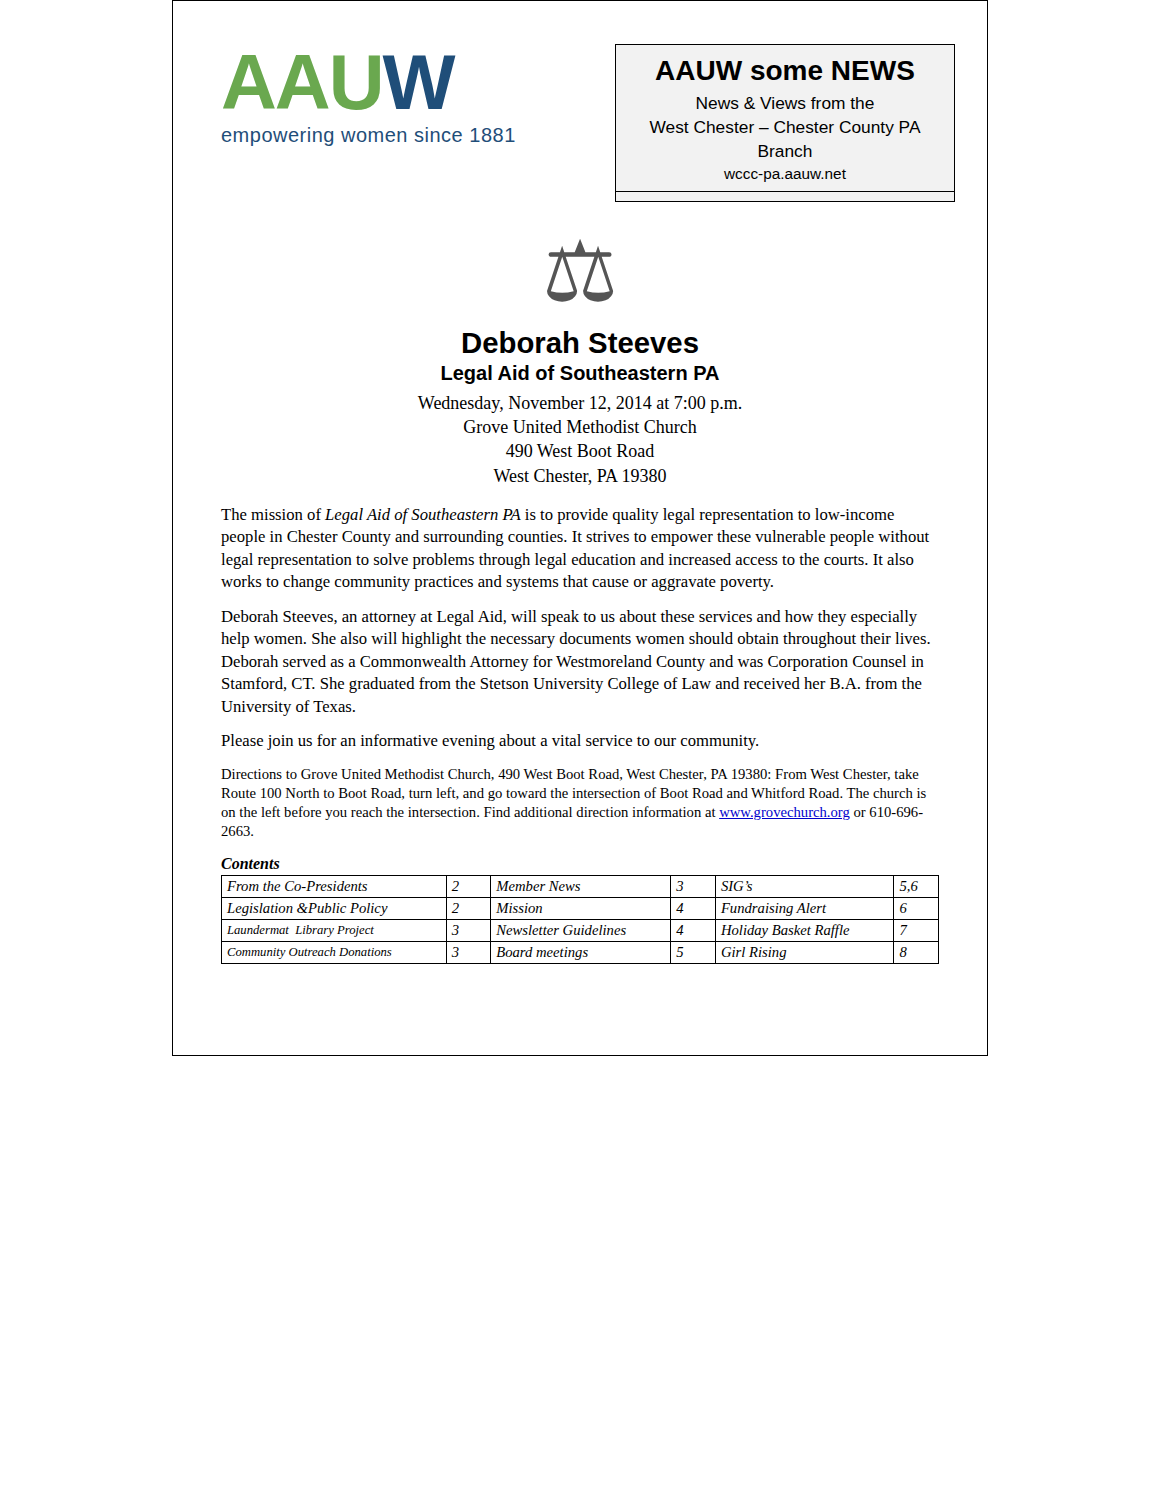AAUW
empowering women since 1881
AAUW some NEWS
News & Views from the
West Chester – Chester County PA
Branch
wccc-pa.aauw.net
⚖
Deborah Steeves
Legal Aid of Southeastern PA
Wednesday, November 12, 2014 at 7:00 p.m.
Grove United Methodist Church
490 West Boot Road
West Chester, PA 19380
The mission of Legal Aid of Southeastern PA is to provide quality legal representation to low-income people in Chester County and surrounding counties. It strives to empower these vulnerable people without legal representation to solve problems through legal education and increased access to the courts. It also works to change community practices and systems that cause or aggravate poverty.
Deborah Steeves, an attorney at Legal Aid, will speak to us about these services and how they especially help women. She also will highlight the necessary documents women should obtain throughout their lives. Deborah served as a Commonwealth Attorney for Westmoreland County and was Corporation Counsel in Stamford, CT. She graduated from the Stetson University College of Law and received her B.A. from the University of Texas.
Please join us for an informative evening about a vital service to our community.
Directions to Grove United Methodist Church, 490 West Boot Road, West Chester, PA 19380: From West Chester, take Route 100 North to Boot Road, turn left, and go toward the intersection of Boot Road and Whitford Road. The church is on the left before you reach the intersection. Find additional direction information at www.grovechurch.org or 610-696-2663.
Contents
| From the Co-Presidents | 2 | Member News | 3 | SIG’s | 5,6 |
| Legislation &Public Policy | 2 | Mission | 4 | Fundraising Alert | 6 |
| Laundermat Library Project | 3 | Newsletter Guidelines | 4 | Holiday Basket Raffle | 7 |
| Community Outreach Donations | 3 | Board meetings | 5 | Girl Rising | 8 |